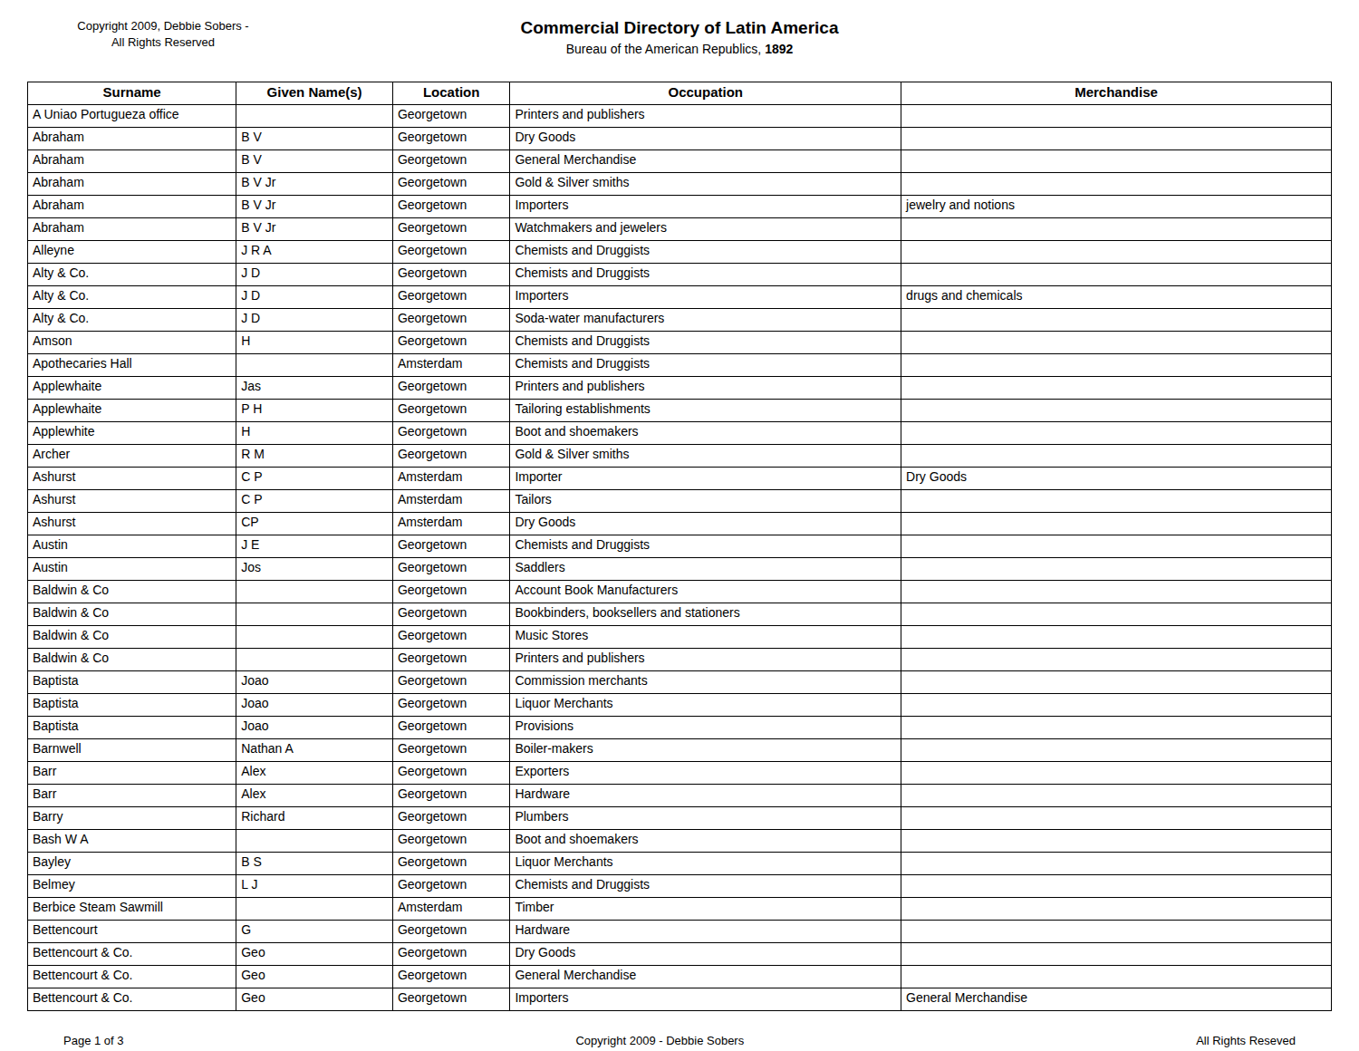Copyright 2009, Debbie Sobers -
All Rights Reserved
Commercial Directory of Latin America
Bureau of the American Republics, 1892
| Surname | Given Name(s) | Location | Occupation | Merchandise |
| --- | --- | --- | --- | --- |
| A Uniao Portugueza office | | Georgetown | Printers and publishers | |
| Abraham | B V | Georgetown | Dry Goods | |
| Abraham | B V | Georgetown | General Merchandise | |
| Abraham | B V Jr | Georgetown | Gold & Silver smiths | |
| Abraham | B V Jr | Georgetown | Importers | jewelry and notions |
| Abraham | B V Jr | Georgetown | Watchmakers and jewelers | |
| Alleyne | J R A | Georgetown | Chemists and Druggists | |
| Alty & Co. | J D | Georgetown | Chemists and Druggists | |
| Alty & Co. | J D | Georgetown | Importers | drugs and chemicals |
| Alty & Co. | J D | Georgetown | Soda-water manufacturers | |
| Amson | H | Georgetown | Chemists and Druggists | |
| Apothecaries Hall | | Amsterdam | Chemists and Druggists | |
| Applewhaite | Jas | Georgetown | Printers and publishers | |
| Applewhaite | P H | Georgetown | Tailoring establishments | |
| Applewhite | H | Georgetown | Boot and shoemakers | |
| Archer | R M | Georgetown | Gold & Silver smiths | |
| Ashurst | C P | Amsterdam | Importer | Dry Goods |
| Ashurst | C P | Amsterdam | Tailors | |
| Ashurst | CP | Amsterdam | Dry Goods | |
| Austin | J E | Georgetown | Chemists and Druggists | |
| Austin | Jos | Georgetown | Saddlers | |
| Baldwin & Co | | Georgetown | Account Book Manufacturers | |
| Baldwin & Co | | Georgetown | Bookbinders, booksellers and stationers | |
| Baldwin & Co | | Georgetown | Music Stores | |
| Baldwin & Co | | Georgetown | Printers and publishers | |
| Baptista | Joao | Georgetown | Commission merchants | |
| Baptista | Joao | Georgetown | Liquor Merchants | |
| Baptista | Joao | Georgetown | Provisions | |
| Barnwell | Nathan A | Georgetown | Boiler-makers | |
| Barr | Alex | Georgetown | Exporters | |
| Barr | Alex | Georgetown | Hardware | |
| Barry | Richard | Georgetown | Plumbers | |
| Bash W A | | Georgetown | Boot and shoemakers | |
| Bayley | B S | Georgetown | Liquor Merchants | |
| Belmey | L J | Georgetown | Chemists and Druggists | |
| Berbice Steam Sawmill | | Amsterdam | Timber | |
| Bettencourt | G | Georgetown | Hardware | |
| Bettencourt & Co. | Geo | Georgetown | Dry Goods | |
| Bettencourt & Co. | Geo | Georgetown | General Merchandise | |
| Bettencourt & Co. | Geo | Georgetown | Importers | General Merchandise |
Page 1 of 3 Copyright 2009 - Debbie Sobers All Rights Reseved